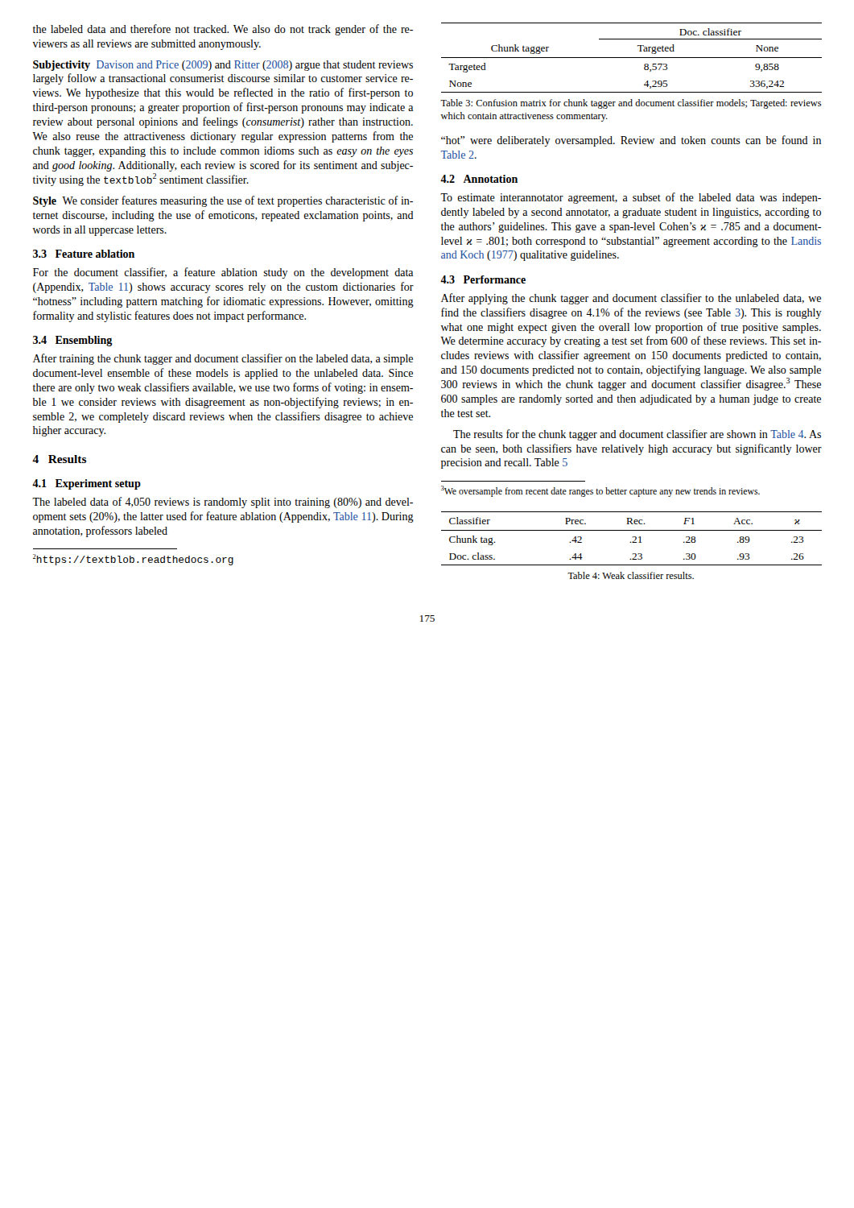the labeled data and therefore not tracked. We also do not track gender of the reviewers as all reviews are submitted anonymously.
Subjectivity Davison and Price (2009) and Ritter (2008) argue that student reviews largely follow a transactional consumerist discourse similar to customer service reviews. We hypothesize that this would be reflected in the ratio of first-person to third-person pronouns; a greater proportion of first-person pronouns may indicate a review about personal opinions and feelings (consumerist) rather than instruction. We also reuse the attractiveness dictionary regular expression patterns from the chunk tagger, expanding this to include common idioms such as easy on the eyes and good looking. Additionally, each review is scored for its sentiment and subjectivity using the textblob2 sentiment classifier.
Style We consider features measuring the use of text properties characteristic of internet discourse, including the use of emoticons, repeated exclamation points, and words in all uppercase letters.
3.3 Feature ablation
For the document classifier, a feature ablation study on the development data (Appendix, Table 11) shows accuracy scores rely on the custom dictionaries for “hotness” including pattern matching for idiomatic expressions. However, omitting formality and stylistic features does not impact performance.
3.4 Ensembling
After training the chunk tagger and document classifier on the labeled data, a simple document-level ensemble of these models is applied to the unlabeled data. Since there are only two weak classifiers available, we use two forms of voting: in ensemble 1 we consider reviews with disagreement as non-objectifying reviews; in ensemble 2, we completely discard reviews when the classifiers disagree to achieve higher accuracy.
4 Results
4.1 Experiment setup
The labeled data of 4,050 reviews is randomly split into training (80%) and development sets (20%), the latter used for feature ablation (Appendix, Table 11). During annotation, professors labeled
2https://textblob.readthedocs.org
| | Doc. classifier |
| Chunk tagger | Targeted | None |
| Targeted | 8,573 | 9,858 |
| None | 4,295 | 336,242 |
Table 3: Confusion matrix for chunk tagger and document classifier models; Targeted: reviews which contain attractiveness commentary.
“hot” were deliberately oversampled. Review and token counts can be found in Table 2.
4.2 Annotation
To estimate interannotator agreement, a subset of the labeled data was independently labeled by a second annotator, a graduate student in linguistics, according to the authors’ guidelines. This gave a span-level Cohen’s ϰ = .785 and a document-level ϰ = .801; both correspond to “substantial” agreement according to the Landis and Koch (1977) qualitative guidelines.
4.3 Performance
After applying the chunk tagger and document classifier to the unlabeled data, we find the classifiers disagree on 4.1% of the reviews (see Table 3). This is roughly what one might expect given the overall low proportion of true positive samples. We determine accuracy by creating a test set from 600 of these reviews. This set includes reviews with classifier agreement on 150 documents predicted to contain, and 150 documents predicted not to contain, objectifying language. We also sample 300 reviews in which the chunk tagger and document classifier disagree.3 These 600 samples are randomly sorted and then adjudicated by a human judge to create the test set.
The results for the chunk tagger and document classifier are shown in Table 4. As can be seen, both classifiers have relatively high accuracy but significantly lower precision and recall. Table 5
3We oversample from recent date ranges to better capture any new trends in reviews.
| Classifier | Prec. | Rec. | F 1 | Acc. | ϰ |
| Chunk tag. | .42 | .21 | .28 | .89 | .23 |
| Doc. class. | .44 | .23 | .30 | .93 | .26 |
Table 4: Weak classifier results.
175